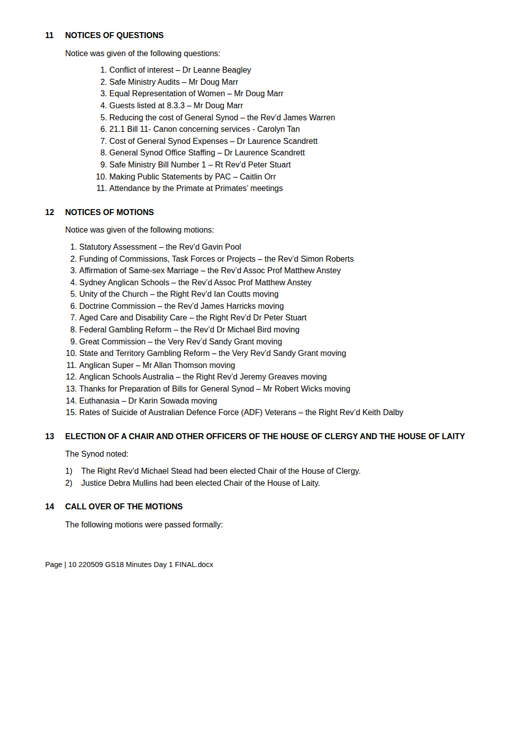11 NOTICES OF QUESTIONS
Notice was given of the following questions:
Conflict of interest – Dr Leanne Beagley
Safe Ministry Audits – Mr Doug Marr
Equal Representation of Women – Mr Doug Marr
Guests listed at 8.3.3 – Mr Doug Marr
Reducing the cost of General Synod – the Rev’d James Warren
21.1 Bill 11- Canon concerning services - Carolyn Tan
Cost of General Synod Expenses – Dr Laurence Scandrett
General Synod Office Staffing – Dr Laurence Scandrett
Safe Ministry Bill Number 1 – Rt Rev’d Peter Stuart
Making Public Statements by PAC – Caitlin Orr
Attendance by the Primate at Primates’ meetings
12 NOTICES OF MOTIONS
Notice was given of the following motions:
Statutory Assessment – the Rev’d Gavin Pool
Funding of Commissions, Task Forces or Projects – the Rev’d Simon Roberts
Affirmation of Same-sex Marriage – the Rev’d Assoc Prof Matthew Anstey
Sydney Anglican Schools – the Rev’d Assoc Prof Matthew Anstey
Unity of the Church – the Right Rev’d Ian Coutts moving
Doctrine Commission – the Rev’d James Harricks moving
Aged Care and Disability Care – the Right Rev’d Dr Peter Stuart
Federal Gambling Reform – the Rev’d Dr Michael Bird moving
Great Commission – the Very Rev’d Sandy Grant moving
State and Territory Gambling Reform – the Very Rev’d Sandy Grant moving
Anglican Super – Mr Allan Thomson moving
Anglican Schools Australia – the Right Rev’d Jeremy Greaves moving
Thanks for Preparation of Bills for General Synod – Mr Robert Wicks moving
Euthanasia – Dr Karin Sowada moving
Rates of Suicide of Australian Defence Force (ADF) Veterans – the Right Rev’d Keith Dalby
13 ELECTION OF A CHAIR AND OTHER OFFICERS OF THE HOUSE OF CLERGY AND THE HOUSE OF LAITY
The Synod noted:
1) The Right Rev’d Michael Stead had been elected Chair of the House of Clergy.
2) Justice Debra Mullins had been elected Chair of the House of Laity.
14 CALL OVER OF THE MOTIONS
The following motions were passed formally:
Page | 10 220509 GS18 Minutes Day 1 FINAL.docx